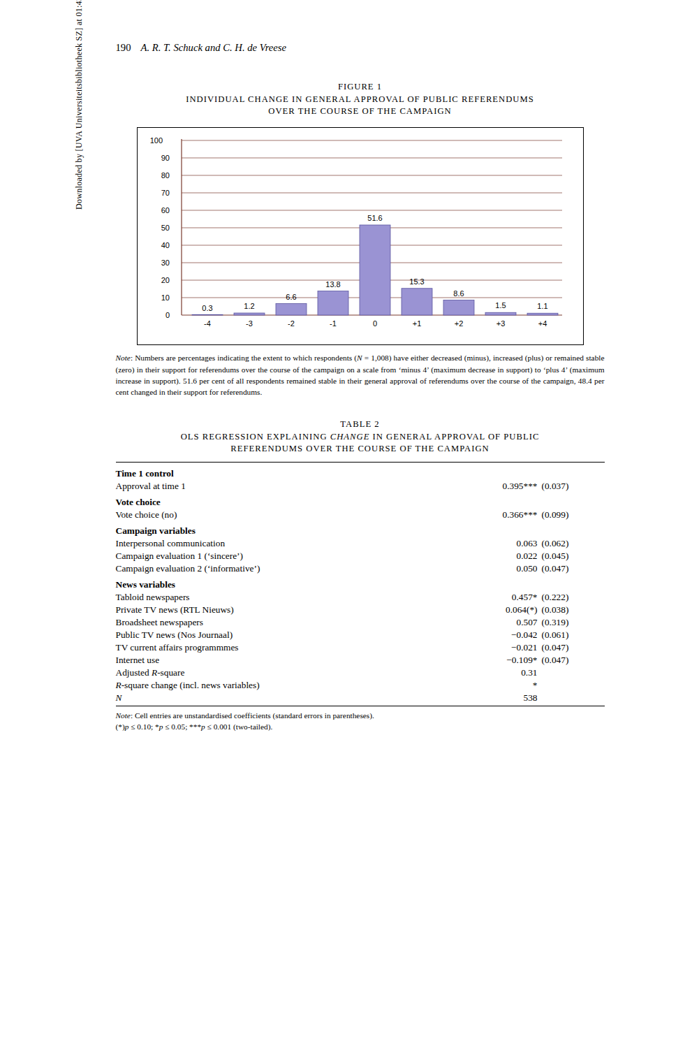Downloaded by [UVA Universiteitsbibliotheek SZ] at 01:43 05 July 2011
190 A. R. T. Schuck and C. H. de Vreese
FIGURE 1
INDIVIDUAL CHANGE IN GENERAL APPROVAL OF PUBLIC REFERENDUMS
OVER THE COURSE OF THE CAMPAIGN
100 90 80 70 60 50 40 30 20 10 0 0.3 1.2 6.6 13.8 51.6 15.3 8.6 1.5 1.1 -4 -3 -2 -1 0 +1 +2 +3 +4
Note: Numbers are percentages indicating the extent to which respondents (N = 1,008) have either decreased (minus), increased (plus) or remained stable (zero) in their support for referendums over the course of the campaign on a scale from ‘minus 4’ (maximum decrease in support) to ‘plus 4’ (maximum increase in support). 51.6 per cent of all respondents remained stable in their general approval of referendums over the course of the campaign, 48.4 per cent changed in their support for referendums.
TABLE 2
OLS REGRESSION EXPLAINING CHANGE IN GENERAL APPROVAL OF PUBLIC
REFERENDUMS OVER THE COURSE OF THE CAMPAIGN
| Time 1 control | | |
| Approval at time 1 | 0.395*** | (0.037) |
| Vote choice | | |
| Vote choice (no) | 0.366*** | (0.099) |
| Campaign variables | | |
| Interpersonal communication | 0.063 | (0.062) |
| Campaign evaluation 1 (‘sincere’) | 0.022 | (0.045) |
| Campaign evaluation 2 (‘informative’) | 0.050 | (0.047) |
| News variables | | |
| Tabloid newspapers | 0.457* | (0.222) |
| Private TV news (RTL Nieuws) | 0.064(*) | (0.038) |
| Broadsheet newspapers | 0.507 | (0.319) |
| Public TV news (Nos Journaal) | −0.042 | (0.061) |
| TV current affairs programmmes | −0.021 | (0.047) |
| Internet use | −0.109* | (0.047) |
| Adjusted R -square | 0.31 | |
| R -square change (incl. news variables) | * | |
| N | 538 | |
Note: Cell entries are unstandardised coefficients (standard errors in parentheses).
(*)p ≤ 0.10; *p ≤ 0.05; ***p ≤ 0.001 (two-tailed).